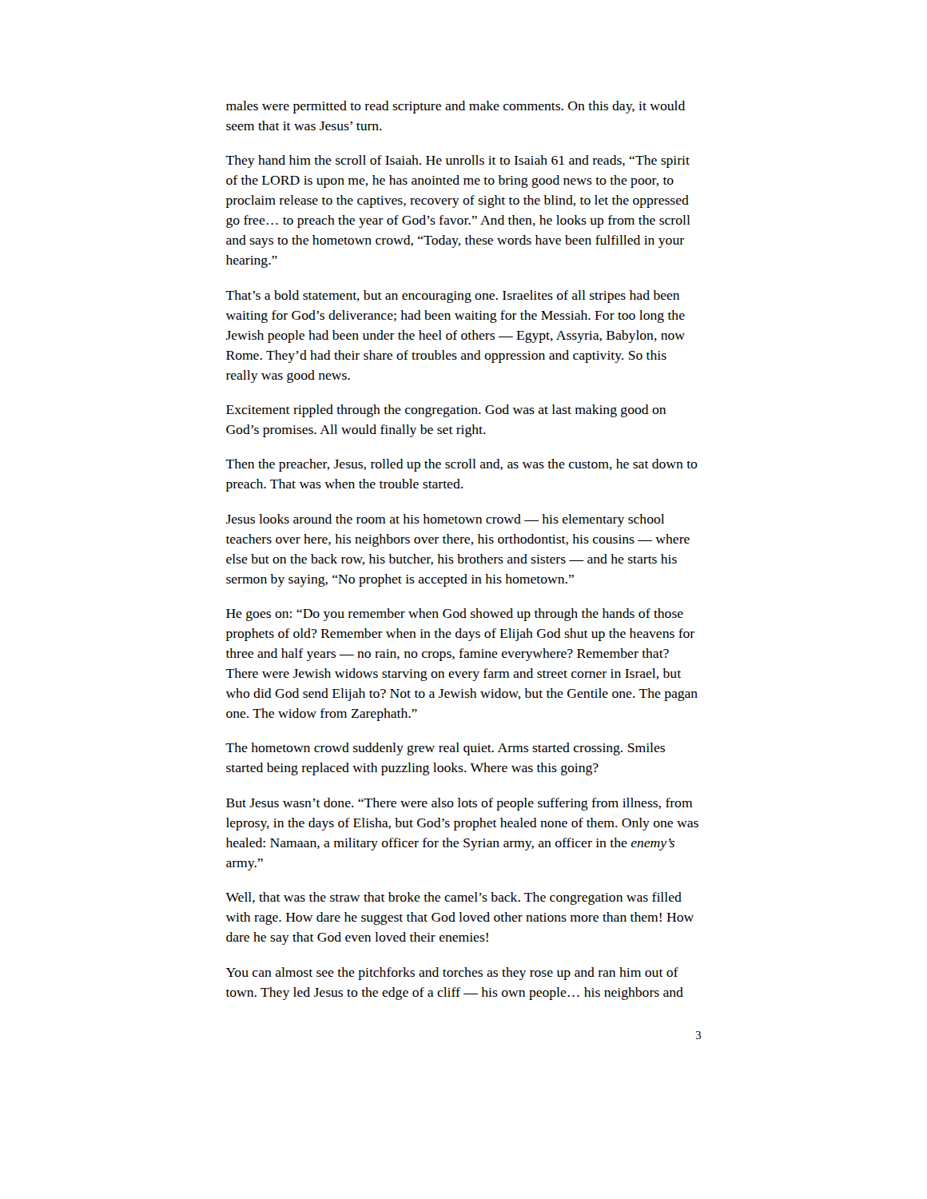males were permitted to read scripture and make comments. On this day, it would seem that it was Jesus’ turn.
They hand him the scroll of Isaiah. He unrolls it to Isaiah 61 and reads, “The spirit of the LORD is upon me, he has anointed me to bring good news to the poor, to proclaim release to the captives, recovery of sight to the blind, to let the oppressed go free… to preach the year of God’s favor.” And then, he looks up from the scroll and says to the hometown crowd, “Today, these words have been fulfilled in your hearing.”
That’s a bold statement, but an encouraging one. Israelites of all stripes had been waiting for God’s deliverance; had been waiting for the Messiah. For too long the Jewish people had been under the heel of others — Egypt, Assyria, Babylon, now Rome. They’d had their share of troubles and oppression and captivity. So this really was good news.
Excitement rippled through the congregation. God was at last making good on God’s promises. All would finally be set right.
Then the preacher, Jesus, rolled up the scroll and, as was the custom, he sat down to preach. That was when the trouble started.
Jesus looks around the room at his hometown crowd — his elementary school teachers over here, his neighbors over there, his orthodontist, his cousins — where else but on the back row, his butcher, his brothers and sisters — and he starts his sermon by saying, “No prophet is accepted in his hometown.”
He goes on: “Do you remember when God showed up through the hands of those prophets of old? Remember when in the days of Elijah God shut up the heavens for three and half years — no rain, no crops, famine everywhere? Remember that? There were Jewish widows starving on every farm and street corner in Israel, but who did God send Elijah to? Not to a Jewish widow, but the Gentile one. The pagan one. The widow from Zarephath.”
The hometown crowd suddenly grew real quiet. Arms started crossing. Smiles started being replaced with puzzling looks. Where was this going?
But Jesus wasn’t done. “There were also lots of people suffering from illness, from leprosy, in the days of Elisha, but God’s prophet healed none of them. Only one was healed: Namaan, a military officer for the Syrian army, an officer in the enemy’s army.”
Well, that was the straw that broke the camel’s back. The congregation was filled with rage. How dare he suggest that God loved other nations more than them! How dare he say that God even loved their enemies!
You can almost see the pitchforks and torches as they rose up and ran him out of town. They led Jesus to the edge of a cliff — his own people… his neighbors and
3